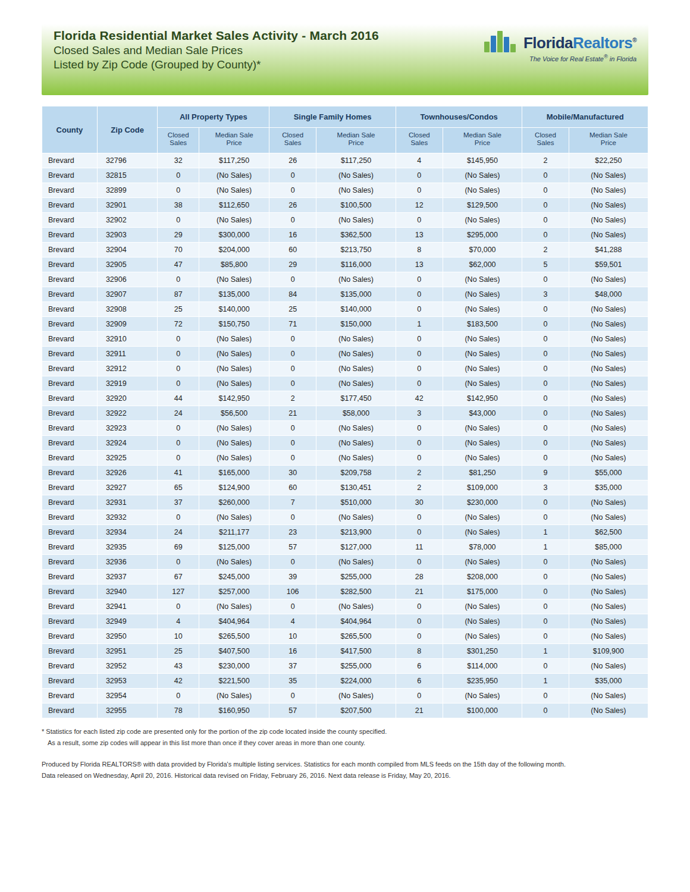Florida Residential Market Sales Activity - March 2016
Closed Sales and Median Sale Prices
Listed by Zip Code (Grouped by County)*
FloridaRealtors®
The Voice for Real Estate® in Florida
| County | Zip Code | All Property Types | Single Family Homes | Townhouses/Condos | Mobile/Manufactured |
| --- | --- | --- | --- | --- | --- |
| Closed Sales | Median Sale Price | Closed Sales | Median Sale Price | Closed Sales | Median Sale Price | Closed Sales | Median Sale Price |
| Brevard | 32796 | 32 | $117,250 | 26 | $117,250 | 4 | $145,950 | 2 | $22,250 |
| Brevard | 32815 | 0 | (No Sales) | 0 | (No Sales) | 0 | (No Sales) | 0 | (No Sales) |
| Brevard | 32899 | 0 | (No Sales) | 0 | (No Sales) | 0 | (No Sales) | 0 | (No Sales) |
| Brevard | 32901 | 38 | $112,650 | 26 | $100,500 | 12 | $129,500 | 0 | (No Sales) |
| Brevard | 32902 | 0 | (No Sales) | 0 | (No Sales) | 0 | (No Sales) | 0 | (No Sales) |
| Brevard | 32903 | 29 | $300,000 | 16 | $362,500 | 13 | $295,000 | 0 | (No Sales) |
| Brevard | 32904 | 70 | $204,000 | 60 | $213,750 | 8 | $70,000 | 2 | $41,288 |
| Brevard | 32905 | 47 | $85,800 | 29 | $116,000 | 13 | $62,000 | 5 | $59,501 |
| Brevard | 32906 | 0 | (No Sales) | 0 | (No Sales) | 0 | (No Sales) | 0 | (No Sales) |
| Brevard | 32907 | 87 | $135,000 | 84 | $135,000 | 0 | (No Sales) | 3 | $48,000 |
| Brevard | 32908 | 25 | $140,000 | 25 | $140,000 | 0 | (No Sales) | 0 | (No Sales) |
| Brevard | 32909 | 72 | $150,750 | 71 | $150,000 | 1 | $183,500 | 0 | (No Sales) |
| Brevard | 32910 | 0 | (No Sales) | 0 | (No Sales) | 0 | (No Sales) | 0 | (No Sales) |
| Brevard | 32911 | 0 | (No Sales) | 0 | (No Sales) | 0 | (No Sales) | 0 | (No Sales) |
| Brevard | 32912 | 0 | (No Sales) | 0 | (No Sales) | 0 | (No Sales) | 0 | (No Sales) |
| Brevard | 32919 | 0 | (No Sales) | 0 | (No Sales) | 0 | (No Sales) | 0 | (No Sales) |
| Brevard | 32920 | 44 | $142,950 | 2 | $177,450 | 42 | $142,950 | 0 | (No Sales) |
| Brevard | 32922 | 24 | $56,500 | 21 | $58,000 | 3 | $43,000 | 0 | (No Sales) |
| Brevard | 32923 | 0 | (No Sales) | 0 | (No Sales) | 0 | (No Sales) | 0 | (No Sales) |
| Brevard | 32924 | 0 | (No Sales) | 0 | (No Sales) | 0 | (No Sales) | 0 | (No Sales) |
| Brevard | 32925 | 0 | (No Sales) | 0 | (No Sales) | 0 | (No Sales) | 0 | (No Sales) |
| Brevard | 32926 | 41 | $165,000 | 30 | $209,758 | 2 | $81,250 | 9 | $55,000 |
| Brevard | 32927 | 65 | $124,900 | 60 | $130,451 | 2 | $109,000 | 3 | $35,000 |
| Brevard | 32931 | 37 | $260,000 | 7 | $510,000 | 30 | $230,000 | 0 | (No Sales) |
| Brevard | 32932 | 0 | (No Sales) | 0 | (No Sales) | 0 | (No Sales) | 0 | (No Sales) |
| Brevard | 32934 | 24 | $211,177 | 23 | $213,900 | 0 | (No Sales) | 1 | $62,500 |
| Brevard | 32935 | 69 | $125,000 | 57 | $127,000 | 11 | $78,000 | 1 | $85,000 |
| Brevard | 32936 | 0 | (No Sales) | 0 | (No Sales) | 0 | (No Sales) | 0 | (No Sales) |
| Brevard | 32937 | 67 | $245,000 | 39 | $255,000 | 28 | $208,000 | 0 | (No Sales) |
| Brevard | 32940 | 127 | $257,000 | 106 | $282,500 | 21 | $175,000 | 0 | (No Sales) |
| Brevard | 32941 | 0 | (No Sales) | 0 | (No Sales) | 0 | (No Sales) | 0 | (No Sales) |
| Brevard | 32949 | 4 | $404,964 | 4 | $404,964 | 0 | (No Sales) | 0 | (No Sales) |
| Brevard | 32950 | 10 | $265,500 | 10 | $265,500 | 0 | (No Sales) | 0 | (No Sales) |
| Brevard | 32951 | 25 | $407,500 | 16 | $417,500 | 8 | $301,250 | 1 | $109,900 |
| Brevard | 32952 | 43 | $230,000 | 37 | $255,000 | 6 | $114,000 | 0 | (No Sales) |
| Brevard | 32953 | 42 | $221,500 | 35 | $224,000 | 6 | $235,950 | 1 | $35,000 |
| Brevard | 32954 | 0 | (No Sales) | 0 | (No Sales) | 0 | (No Sales) | 0 | (No Sales) |
| Brevard | 32955 | 78 | $160,950 | 57 | $207,500 | 21 | $100,000 | 0 | (No Sales) |
* Statistics for each listed zip code are presented only for the portion of the zip code located inside the county specified.
As a result, some zip codes will appear in this list more than once if they cover areas in more than one county.
Produced by Florida REALTORS® with data provided by Florida's multiple listing services. Statistics for each month compiled from MLS feeds on the 15th day of the following month.
Data released on Wednesday, April 20, 2016. Historical data revised on Friday, February 26, 2016. Next data release is Friday, May 20, 2016.